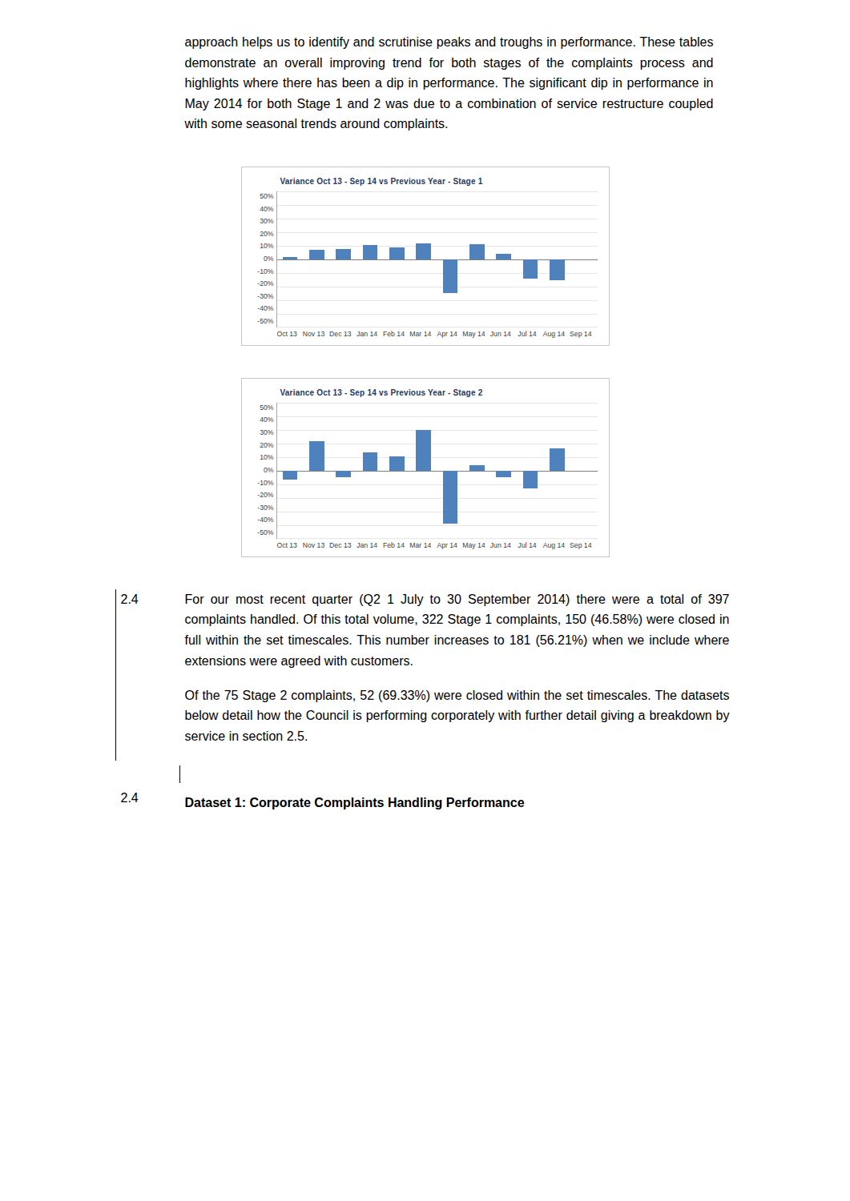approach helps us to identify and scrutinise peaks and troughs in performance. These tables demonstrate an overall improving trend for both stages of the complaints process and highlights where there has been a dip in performance. The significant dip in performance in May 2014 for both Stage 1 and 2 was due to a combination of service restructure coupled with some seasonal trends around complaints.
Variance Oct 13 - Sep 14 vs Previous Year - Stage 1
50% 40% 30% 20% 10% 0% -10% -20% -30% -40% -50%
Oct 13 Nov 13 Dec 13 Jan 14 Feb 14 Mar 14 Apr 14 May 14 Jun 14 Jul 14 Aug 14 Sep 14
Variance Oct 13 - Sep 14 vs Previous Year - Stage 2
50% 40% 30% 20% 10% 0% -10% -20% -30% -40% -50%
Oct 13 Nov 13 Dec 13 Jan 14 Feb 14 Mar 14 Apr 14 May 14 Jun 14 Jul 14 Aug 14 Sep 14
2.4
For our most recent quarter (Q2 1 July to 30 September 2014) there were a total of 397 complaints handled. Of this total volume, 322 Stage 1 complaints, 150 (46.58%) were closed in full within the set timescales. This number increases to 181 (56.21%) when we include where extensions were agreed with customers.
Of the 75 Stage 2 complaints, 52 (69.33%) were closed within the set timescales. The datasets below detail how the Council is performing corporately with further detail giving a breakdown by service in section 2.5.
2.4
Dataset 1: Corporate Complaints Handling Performance